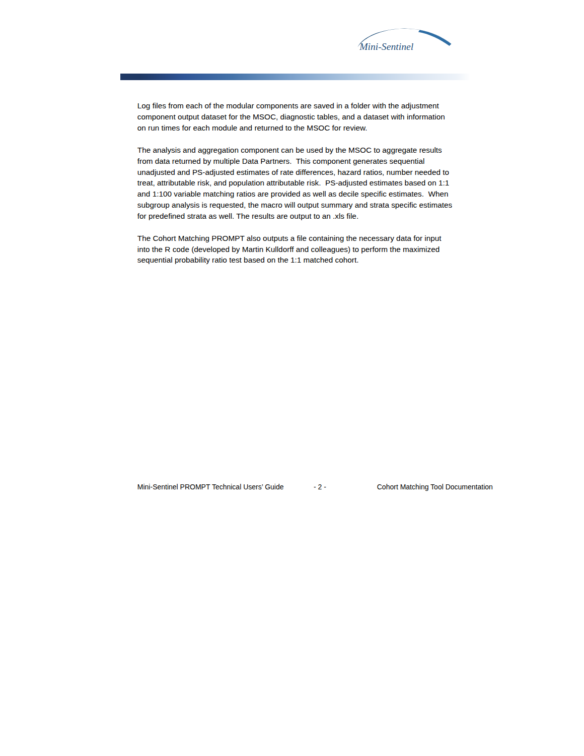Mini-Sentinel
Log files from each of the modular components are saved in a folder with the adjustment component output dataset for the MSOC, diagnostic tables, and a dataset with information on run times for each module and returned to the MSOC for review.
The analysis and aggregation component can be used by the MSOC to aggregate results from data returned by multiple Data Partners. This component generates sequential unadjusted and PS-adjusted estimates of rate differences, hazard ratios, number needed to treat, attributable risk, and population attributable risk. PS-adjusted estimates based on 1:1 and 1:100 variable matching ratios are provided as well as decile specific estimates. When subgroup analysis is requested, the macro will output summary and strata specific estimates for predefined strata as well. The results are output to an .xls file.
The Cohort Matching PROMPT also outputs a file containing the necessary data for input into the R code (developed by Martin Kulldorff and colleagues) to perform the maximized sequential probability ratio test based on the 1:1 matched cohort.
Mini-Sentinel PROMPT Technical Users’ Guide
- 2 -
Cohort Matching Tool Documentation